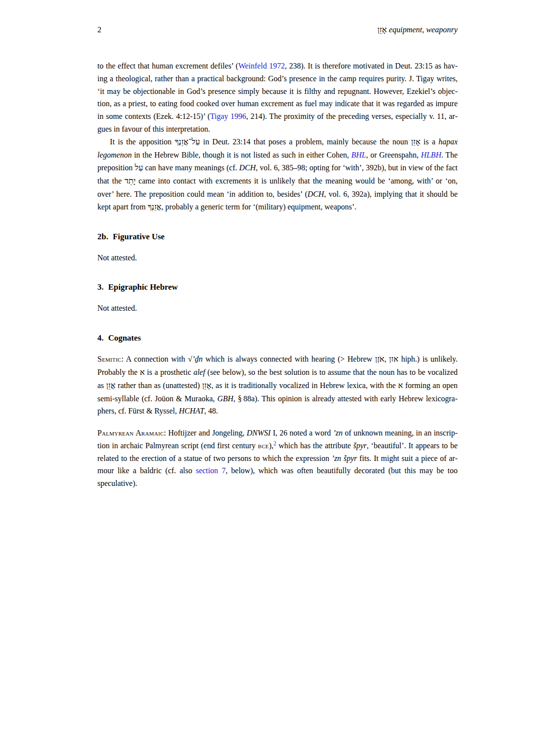2 אָזֵן equipment, weaponry
to the effect that human excrement defiles’ (Weinfeld 1972, 238). It is therefore motivated in Deut. 23:15 as having a theological, rather than a practical background: God’s presence in the camp requires purity. J. Tigay writes, ‘it may be objectionable in God’s presence simply because it is filthy and repugnant. However, Ezekiel’s objection, as a priest, to eating food cooked over human excrement as fuel may indicate that it was regarded as impure in some contexts (Ezek. 4:12-15)’ (Tigay 1996, 214). The proximity of the preceding verses, especially v. 11, argues in favour of this interpretation.
It is the apposition עַל־אֲזֵנֶךָ in Deut. 23:14 that poses a problem, mainly because the noun אָזֵן is a hapax legomenon in the Hebrew Bible, though it is not listed as such in either Cohen, BHL, or Greenspahn, HLBH. The preposition עַל can have many meanings (cf. DCH, vol. 6, 385–98; opting for ‘with’, 392b), but in view of the fact that the יָתֵד came into contact with excrements it is unlikely that the meaning would be ‘among, with’ or ‘on, over’ here. The preposition could mean ‘in addition to, besides’ (DCH, vol. 6, 392a), implying that it should be kept apart from אֲזֵנֶךָ, probably a generic term for ‘(military) equipment, weapons’.
2b. Figurative Use
Not attested.
3. Epigraphic Hebrew
Not attested.
4. Cognates
Semitic: A connection with √’ḏn which is always connected with hearing (> Hebrew אֹזֶן, אזן hiph.) is unlikely. Probably the א is a prosthetic alef (see below), so the best solution is to assume that the noun has to be vocalized as אֲזֵן rather than as (unattested) אָזֵן, as it is traditionally vocalized in Hebrew lexica, with the א forming an open semi-syllable (cf. Joüon & Muraoka, GBH, § 88a). This opinion is already attested with early Hebrew lexicographers, cf. Fürst & Ryssel, HCHAT, 48.
Palmyrean Aramaic: Hoftijzer and Jongeling, DNWSI I, 26 noted a word ’zn of unknown meaning, in an inscription in archaic Palmyrean script (end first century bce),2 which has the attribute špyr, ‘beautiful’. It appears to be related to the erection of a statue of two persons to which the expression ’zn špyr fits. It might suit a piece of armour like a baldric (cf. also section 7, below), which was often beautifully decorated (but this may be too speculative).